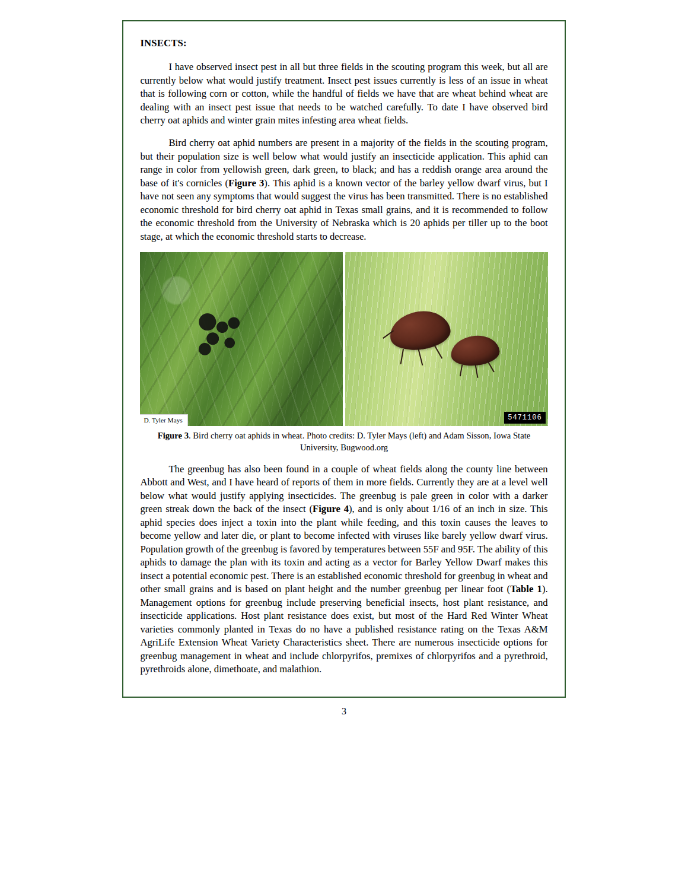INSECTS:
I have observed insect pest in all but three fields in the scouting program this week, but all are currently below what would justify treatment. Insect pest issues currently is less of an issue in wheat that is following corn or cotton, while the handful of fields we have that are wheat behind wheat are dealing with an insect pest issue that needs to be watched carefully. To date I have observed bird cherry oat aphids and winter grain mites infesting area wheat fields.
Bird cherry oat aphid numbers are present in a majority of the fields in the scouting program, but their population size is well below what would justify an insecticide application. This aphid can range in color from yellowish green, dark green, to black; and has a reddish orange area around the base of it's cornicles (Figure 3). This aphid is a known vector of the barley yellow dwarf virus, but I have not seen any symptoms that would suggest the virus has been transmitted. There is no established economic threshold for bird cherry oat aphid in Texas small grains, and it is recommended to follow the economic threshold from the University of Nebraska which is 20 aphids per tiller up to the boot stage, at which the economic threshold starts to decrease.
D. Tyler Mays
5471106
Figure 3. Bird cherry oat aphids in wheat. Photo credits: D. Tyler Mays (left) and Adam Sisson, Iowa State University, Bugwood.org
The greenbug has also been found in a couple of wheat fields along the county line between Abbott and West, and I have heard of reports of them in more fields. Currently they are at a level well below what would justify applying insecticides. The greenbug is pale green in color with a darker green streak down the back of the insect (Figure 4), and is only about 1/16 of an inch in size. This aphid species does inject a toxin into the plant while feeding, and this toxin causes the leaves to become yellow and later die, or plant to become infected with viruses like barely yellow dwarf virus. Population growth of the greenbug is favored by temperatures between 55F and 95F. The ability of this aphids to damage the plan with its toxin and acting as a vector for Barley Yellow Dwarf makes this insect a potential economic pest. There is an established economic threshold for greenbug in wheat and other small grains and is based on plant height and the number greenbug per linear foot (Table 1). Management options for greenbug include preserving beneficial insects, host plant resistance, and insecticide applications. Host plant resistance does exist, but most of the Hard Red Winter Wheat varieties commonly planted in Texas do no have a published resistance rating on the Texas A&M AgriLife Extension Wheat Variety Characteristics sheet. There are numerous insecticide options for greenbug management in wheat and include chlorpyrifos, premixes of chlorpyrifos and a pyrethroid, pyrethroids alone, dimethoate, and malathion.
3